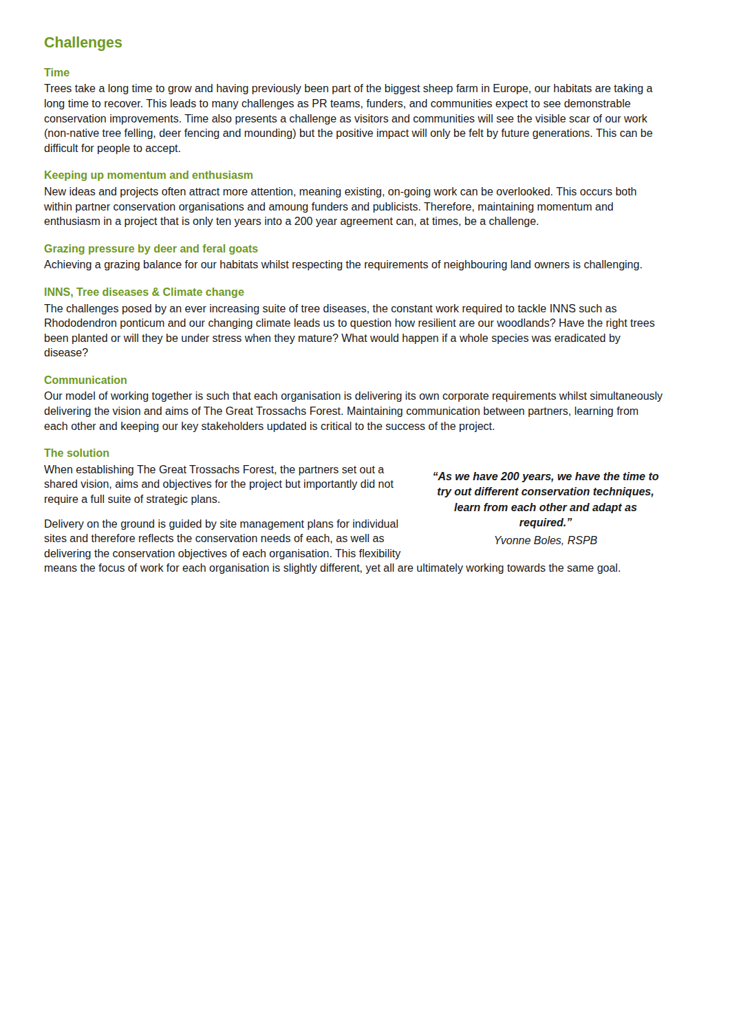Challenges
Time
Trees take a long time to grow and having previously been part of the biggest sheep farm in Europe, our habitats are taking a long time to recover. This leads to many challenges as PR teams, funders, and communities expect to see demonstrable conservation improvements. Time also presents a challenge as visitors and communities will see the visible scar of our work (non-native tree felling, deer fencing and mounding) but the positive impact will only be felt by future generations. This can be difficult for people to accept.
Keeping up momentum and enthusiasm
New ideas and projects often attract more attention, meaning existing, on-going work can be overlooked. This occurs both within partner conservation organisations and amoung funders and publicists. Therefore, maintaining momentum and enthusiasm in a project that is only ten years into a 200 year agreement can, at times, be a challenge.
Grazing pressure by deer and feral goats
Achieving a grazing balance for our habitats whilst respecting the requirements of neighbouring land owners is challenging.
INNS, Tree diseases & Climate change
The challenges posed by an ever increasing suite of tree diseases, the constant work required to tackle INNS such as Rhododendron ponticum and our changing climate leads us to question how resilient are our woodlands? Have the right trees been planted or will they be under stress when they mature? What would happen if a whole species was eradicated by disease?
Communication
Our model of working together is such that each organisation is delivering its own corporate requirements whilst simultaneously delivering the vision and aims of The Great Trossachs Forest. Maintaining communication between partners, learning from each other and keeping our key stakeholders updated is critical to the success of the project.
The solution
“As we have 200 years, we have the time to try out different conservation techniques, learn from each other and adapt as required.” Yvonne Boles, RSPB
When establishing The Great Trossachs Forest, the partners set out a shared vision, aims and objectives for the project but importantly did not require a full suite of strategic plans.
Delivery on the ground is guided by site management plans for individual sites and therefore reflects the conservation needs of each, as well as delivering the conservation objectives of each organisation. This flexibility means the focus of work for each organisation is slightly different, yet all are ultimately working towards the same goal.